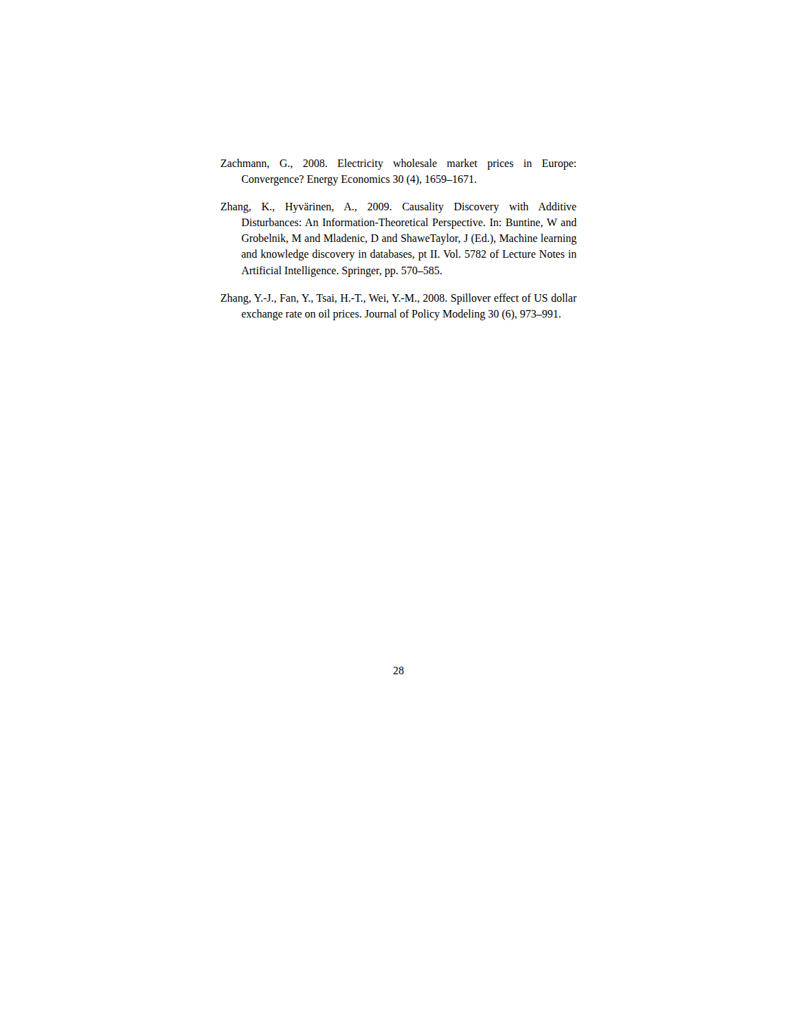Zachmann, G., 2008. Electricity wholesale market prices in Europe: Convergence? Energy Economics 30 (4), 1659–1671.
Zhang, K., Hyvärinen, A., 2009. Causality Discovery with Additive Disturbances: An Information-Theoretical Perspective. In: Buntine, W and Grobelnik, M and Mladenic, D and ShaweTaylor, J (Ed.), Machine learning and knowledge discovery in databases, pt II. Vol. 5782 of Lecture Notes in Artificial Intelligence. Springer, pp. 570–585.
Zhang, Y.-J., Fan, Y., Tsai, H.-T., Wei, Y.-M., 2008. Spillover effect of US dollar exchange rate on oil prices. Journal of Policy Modeling 30 (6), 973–991.
28